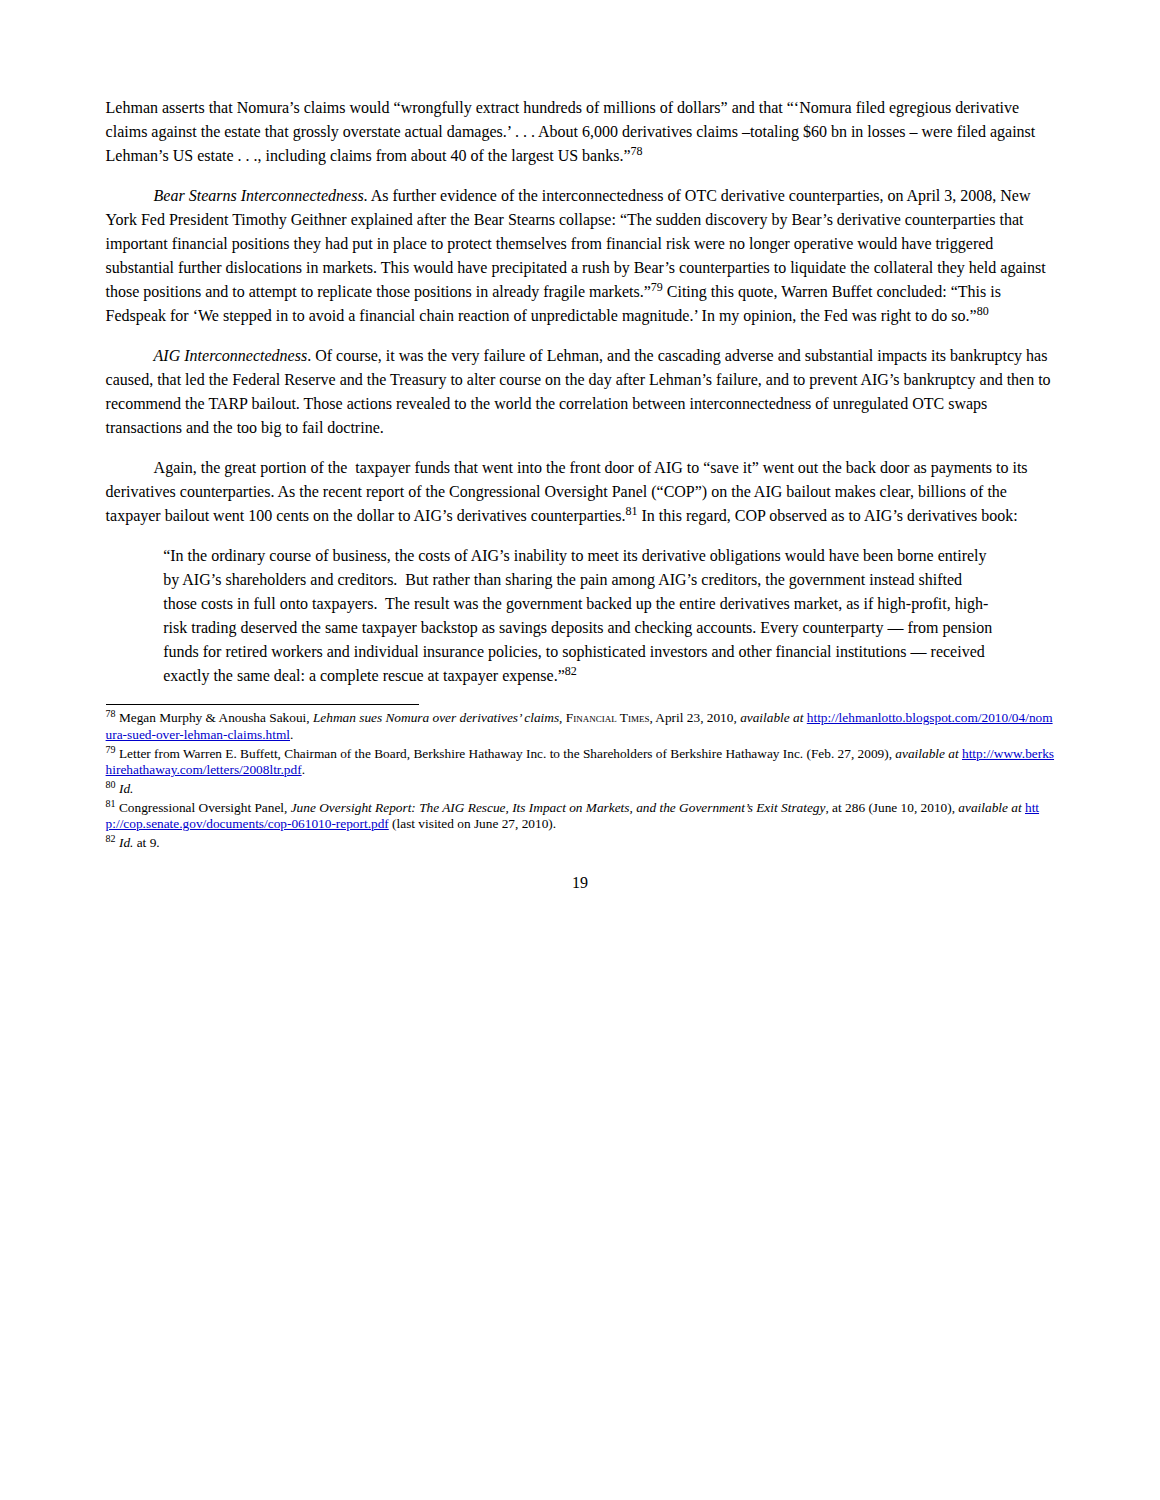Lehman asserts that Nomura’s claims would “wrongfully extract hundreds of millions of dollars” and that “‘Nomura filed egregious derivative claims against the estate that grossly overstate actual damages.’ . . . About 6,000 derivatives claims –totaling $60 bn in losses – were filed against Lehman’s US estate . . ., including claims from about 40 of the largest US banks.”78
Bear Stearns Interconnectedness. As further evidence of the interconnectedness of OTC derivative counterparties, on April 3, 2008, New York Fed President Timothy Geithner explained after the Bear Stearns collapse: “The sudden discovery by Bear’s derivative counterparties that important financial positions they had put in place to protect themselves from financial risk were no longer operative would have triggered substantial further dislocations in markets. This would have precipitated a rush by Bear’s counterparties to liquidate the collateral they held against those positions and to attempt to replicate those positions in already fragile markets.”79 Citing this quote, Warren Buffet concluded: “This is Fedspeak for ‘We stepped in to avoid a financial chain reaction of unpredictable magnitude.’ In my opinion, the Fed was right to do so.”80
AIG Interconnectedness. Of course, it was the very failure of Lehman, and the cascading adverse and substantial impacts its bankruptcy has caused, that led the Federal Reserve and the Treasury to alter course on the day after Lehman’s failure, and to prevent AIG’s bankruptcy and then to recommend the TARP bailout. Those actions revealed to the world the correlation between interconnectedness of unregulated OTC swaps transactions and the too big to fail doctrine.
Again, the great portion of the taxpayer funds that went into the front door of AIG to “save it” went out the back door as payments to its derivatives counterparties. As the recent report of the Congressional Oversight Panel (“COP”) on the AIG bailout makes clear, billions of the taxpayer bailout went 100 cents on the dollar to AIG’s derivatives counterparties.81 In this regard, COP observed as to AIG’s derivatives book:
“In the ordinary course of business, the costs of AIG’s inability to meet its derivative obligations would have been borne entirely by AIG’s shareholders and creditors. But rather than sharing the pain among AIG’s creditors, the government instead shifted those costs in full onto taxpayers. The result was the government backed up the entire derivatives market, as if high-profit, high-risk trading deserved the same taxpayer backstop as savings deposits and checking accounts. Every counterparty — from pension funds for retired workers and individual insurance policies, to sophisticated investors and other financial institutions — received exactly the same deal: a complete rescue at taxpayer expense.”82
78 Megan Murphy & Anousha Sakoui, Lehman sues Nomura over derivatives’ claims, Financial Times, April 23, 2010, available at http://lehmanlotto.blogspot.com/2010/04/nomura-sued-over-lehman-claims.html.
79 Letter from Warren E. Buffett, Chairman of the Board, Berkshire Hathaway Inc. to the Shareholders of Berkshire Hathaway Inc. (Feb. 27, 2009), available at http://www.berkshirehathaway.com/letters/2008ltr.pdf.
80 Id.
81 Congressional Oversight Panel, June Oversight Report: The AIG Rescue, Its Impact on Markets, and the Government’s Exit Strategy, at 286 (June 10, 2010), available at http://cop.senate.gov/documents/cop-061010-report.pdf (last visited on June 27, 2010).
82 Id. at 9.
19